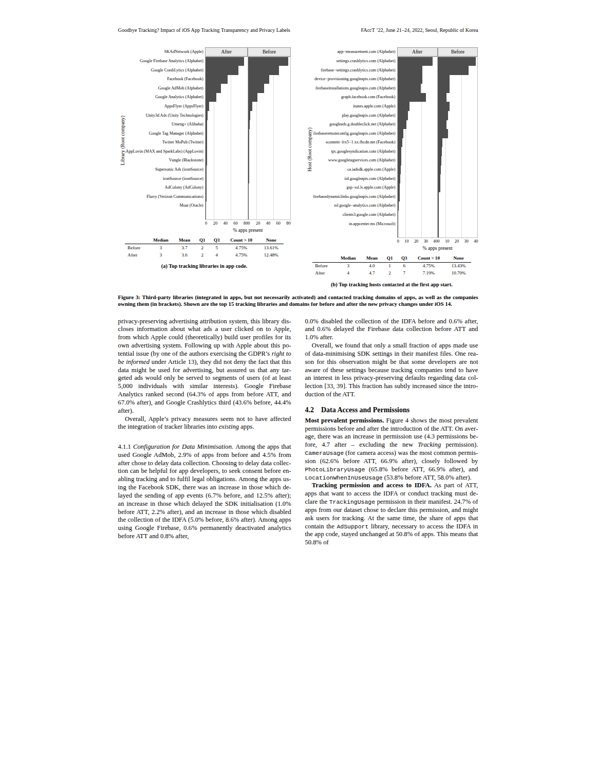Goodbye Tracking? Impact of iOS App Tracking Transparency and Privacy Labels
FAccT ’22, June 21–24, 2022, Seoul, Republic of Korea
Library (Root company)
SKAdNetwork (Apple)
Google Firebase Analytics (Alphabet)
Google CrashLytics (Alphabet)
Facebook (Facebook)
Google AdMob (Alphabet)
Google Analytics (Alphabet)
AppsFlyer (AppsFlyer)
Unity3d Ads (Unity Technologies)
Umeng+ (Alibaba)
Google Tag Manager (Alphabet)
Twitter MoPub (Twitter)
AppLovin (MAX and SparkLabs) (AppLovin)
Vungle (Blackstone)
Supersonic Ads (ironSource)
ironSource (ironSource)
AdColony (AdColony)
Flurry (Verizon Communications)
Moat (Oracle)
After
Before
020406080
020406080
% apps present
| | Median | Mean | Q1 | Q3 | Count > 10 | None |
| --- | --- | --- | --- | --- | --- | --- |
| Before | 3 | 3.7 | 2 | 5 | 4.75% | 13.61% |
| After | 3 | 3.6 | 2 | 4 | 4.75% | 12.48% |
(a) Top tracking libraries in app code.
Host (Root company)
app−measurement.com (Alphabet)
settings.crashlytics.com (Alphabet)
firebase−settings.crashlytics.com (Alphabet)
device−provisioning.googleapis.com (Alphabet)
firebaseinstallations.googleapis.com (Alphabet)
graph.facebook.com (Facebook)
itunes.apple.com (Apple)
play.googleapis.com (Alphabet)
googleads.g.doubleclick.net (Alphabet)
firebaseremoteconfig.googleapis.com (Alphabet)
scontent−frx5−1.xx.fbcdn.net (Facebook)
tpc.googlesyndication.com (Alphabet)
www.googletagservices.com (Alphabet)
ca.iadsdk.apple.com (Apple)
iid.googleapis.com (Alphabet)
gsp−ssl.ls.apple.com (Apple)
firebasedynamiclinks.googleapis.com (Alphabet)
ssl.google−analytics.com (Alphabet)
clients3.google.com (Alphabet)
in.appcenter.ms (Microsoft)
After
Before
010203040
010203040
% apps present
| | Median | Mean | Q1 | Q3 | Count > 10 | None |
| --- | --- | --- | --- | --- | --- | --- |
| Before | 3 | 4.0 | 1 | 6 | 4.75% | 13.43% |
| After | 4 | 4.7 | 2 | 7 | 7.19% | 10.70% |
(b) Top tracking hosts contacted at the first app start.
Figure 3: Third-party libraries (integrated in apps, but not necessarily activated) and contacted tracking domains of apps, as well as the companies owning them (in brackets). Shown are the top 15 tracking libraries and domains for before and after the new privacy changes under iOS 14.
privacy-preserving advertising attribution system, this library discloses information about what ads a user clicked on to Apple, from which Apple could (theoretically) build user profiles for its own advertising system. Following up with Apple about this potential issue (by one of the authors exercising the GDPR’s right to be informed under Article 13), they did not deny the fact that this data might be used for advertising, but assured us that any targeted ads would only be served to segments of users (of at least 5,000 individuals with similar interests). Google Firebase Analytics ranked second (64.3% of apps from before ATT, and 67.0% after), and Google Crashlytics third (43.6% before, 44.4% after).
Overall, Apple’s privacy measures seem not to have affected the integration of tracker libraries into existing apps.
4.1.1 Configuration for Data Minimisation. Among the apps that used Google AdMob, 2.9% of apps from before and 4.5% from after chose to delay data collection. Choosing to delay data collection can be helpful for app developers, to seek consent before enabling tracking and to fulfil legal obligations. Among the apps using the Facebook SDK, there was an increase in those which delayed the sending of app events (6.7% before, and 12.5% after); an increase in those which delayed the SDK initialisation (1.0% before ATT, 2.2% after), and an increase in those which disabled the collection of the IDFA (5.0% before, 8.6% after). Among apps using Google Firebase, 0.6% permanently deactivated analytics before ATT and 0.8% after,
0.0% disabled the collection of the IDFA before and 0.6% after, and 0.6% delayed the Firebase data collection before ATT and 1.0% after.
Overall, we found that only a small fraction of apps made use of data-minimising SDK settings in their manifest files. One reason for this observation might be that some developers are not aware of these settings because tracking companies tend to have an interest in less privacy-preserving defaults regarding data collection [33, 39]. This fraction has subtly increased since the introduction of the ATT.
4.2 Data Access and Permissions
Most prevalent permissions. Figure 4 shows the most prevalent permissions before and after the introduction of the ATT. On average, there was an increase in permission use (4.3 permissions before, 4.7 after – excluding the new Tracking permission). CameraUsage (for camera access) was the most common permission (62.6% before ATT, 66.9% after), closely followed by PhotoLibraryUsage (65.8% before ATT, 66.9% after), and LocationWhenInUseUsage (53.8% before ATT, 58.0% after).
Tracking permission and access to IDFA. As part of ATT, apps that want to access the IDFA or conduct tracking must declare the TrackingUsage permission in their manifest. 24.7% of apps from our dataset chose to declare this permission, and might ask users for tracking. At the same time, the share of apps that contain the AdSupport library, necessary to access the IDFA in the app code, stayed unchanged at 50.8% of apps. This means that 50.8% of